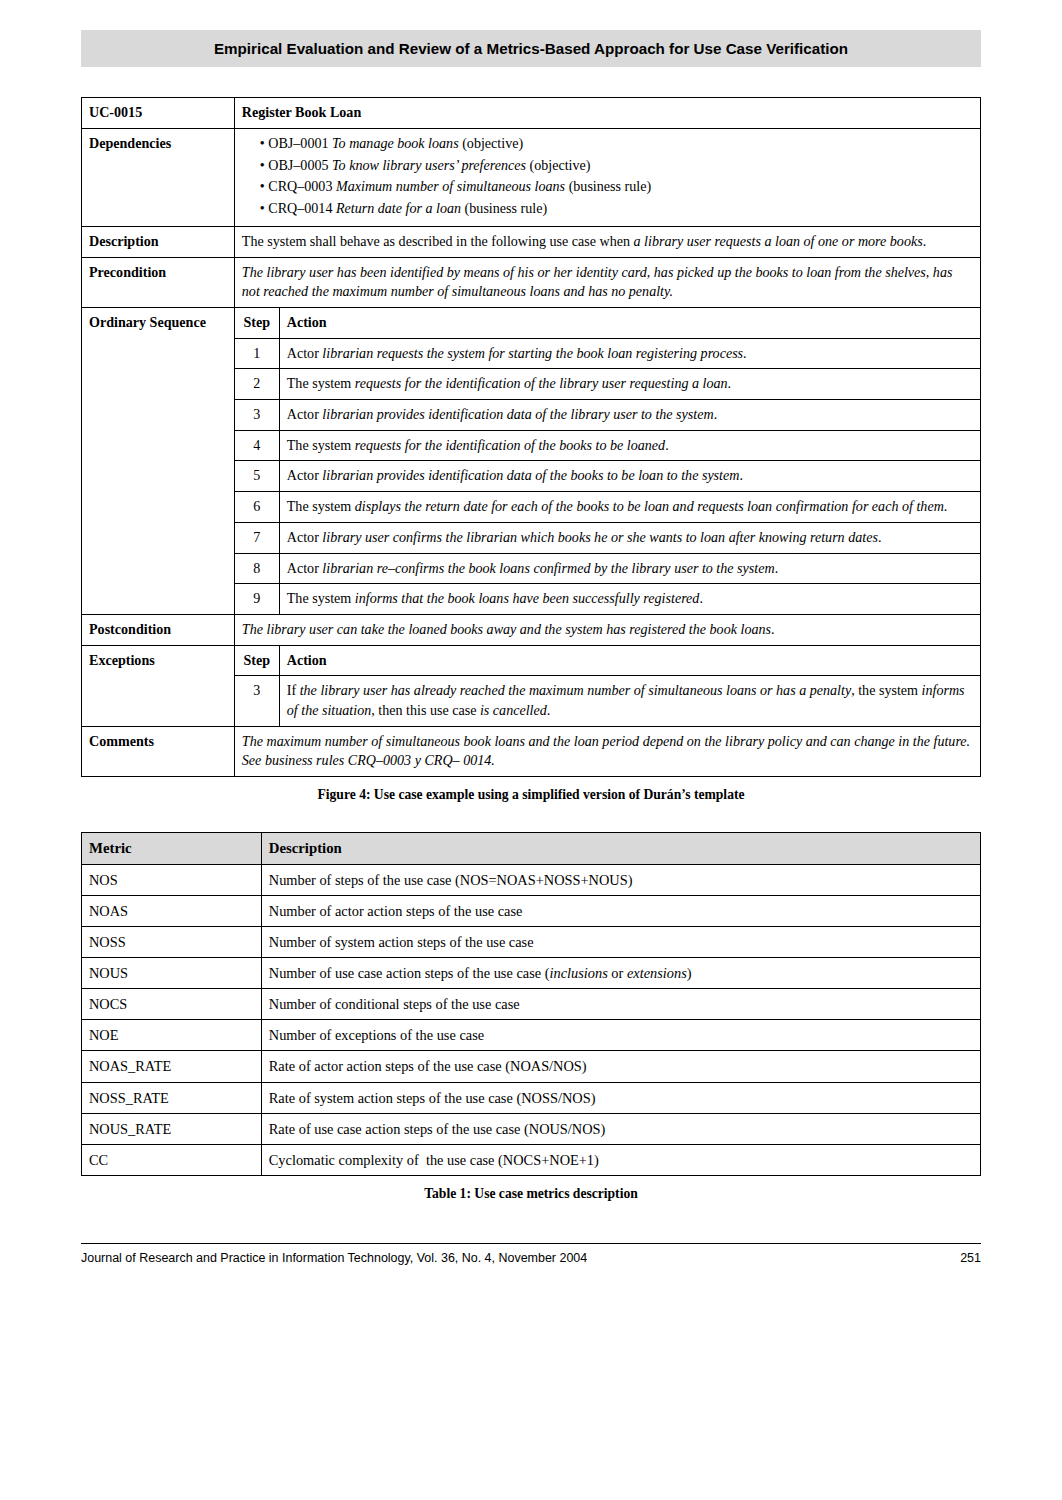Empirical Evaluation and Review of a Metrics-Based Approach for Use Case Verification
| UC-0015 | Register Book Loan |
| Dependencies | OBJ–0001 To manage book loans (objective) OBJ–0005 To know library users’ preferences (objective) CRQ–0003 Maximum number of simultaneous loans (business rule) CRQ–0014 Return date for a loan (business rule) |
| Description | The system shall behave as described in the following use case when a library user requests a loan of one or more books . |
| Precondition | The library user has been identified by means of his or her identity card, has picked up the books to loan from the shelves, has not reached the maximum number of simultaneous loans and has no penalty. |
| Ordinary Sequence | Step | Action |
| 1 | Actor librarian requests the system for starting the book loan registering process . |
| 2 | The system requests for the identification of the library user requesting a loan . |
| 3 | Actor librarian provides identification data of the library user to the system . |
| 4 | The system requests for the identification of the books to be loaned . |
| 5 | Actor librarian provides identification data of the books to be loan to the system . |
| 6 | The system displays the return date for each of the books to be loan and requests loan confirmation for each of them . |
| 7 | Actor library user confirms the librarian which books he or she wants to loan after knowing return dates . |
| 8 | Actor librarian re–confirms the book loans confirmed by the library user to the system . |
| 9 | The system informs that the book loans have been successfully registered . |
| Postcondition | The library user can take the loaned books away and the system has registered the book loans . |
| Exceptions | Step | Action |
| 3 | If the library user has already reached the maximum number of simultaneous loans or has a penalty , the system informs of the situation , then this use case is cancelled . |
| Comments | The maximum number of simultaneous book loans and the loan period depend on the library policy and can change in the future. See business rules CRQ–0003 y CRQ– 0014. |
Figure 4: Use case example using a simplified version of Durán’s template
| Metric | Description |
| --- | --- |
| NOS | Number of steps of the use case (NOS=NOAS+NOSS+NOUS) |
| NOAS | Number of actor action steps of the use case |
| NOSS | Number of system action steps of the use case |
| NOUS | Number of use case action steps of the use case ( inclusions or extensions ) |
| NOCS | Number of conditional steps of the use case |
| NOE | Number of exceptions of the use case |
| NOAS_RATE | Rate of actor action steps of the use case (NOAS/NOS) |
| NOSS_RATE | Rate of system action steps of the use case (NOSS/NOS) |
| NOUS_RATE | Rate of use case action steps of the use case (NOUS/NOS) |
| CC | Cyclomatic complexity of the use case (NOCS+NOE+1) |
Table 1: Use case metrics description
Journal of Research and Practice in Information Technology, Vol. 36, No. 4, November 2004 251